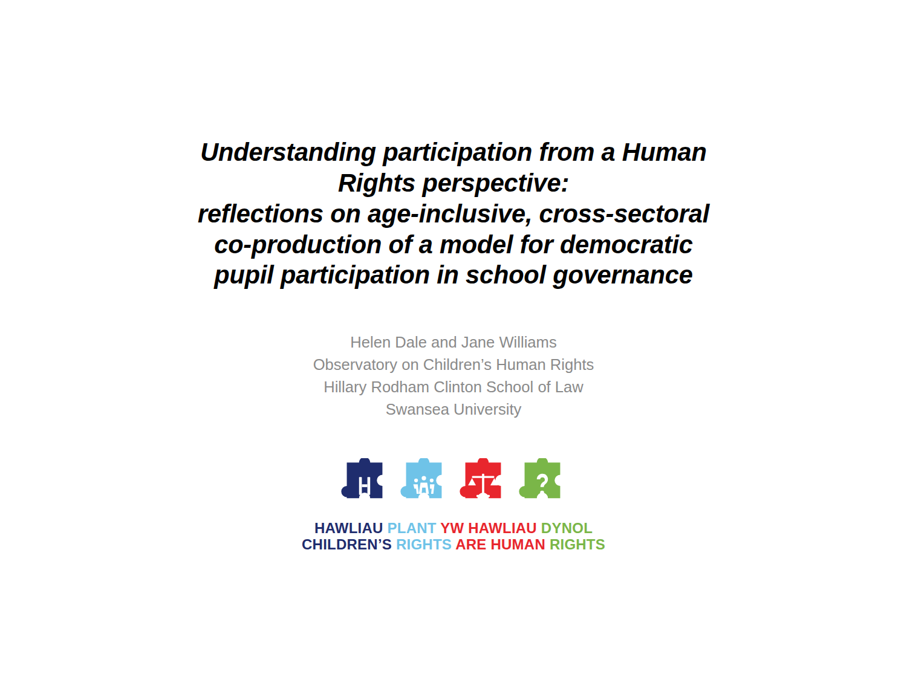Understanding participation from a Human Rights perspective:
reflections on age-inclusive, cross-sectoral co-production of a model for democratic pupil participation in school governance
Helen Dale and Jane Williams
Observatory on Children’s Human Rights
Hillary Rodham Clinton School of Law
Swansea University
Hawliau Plant yw Hawliau Dynol
Children’s Rights are Human Rights